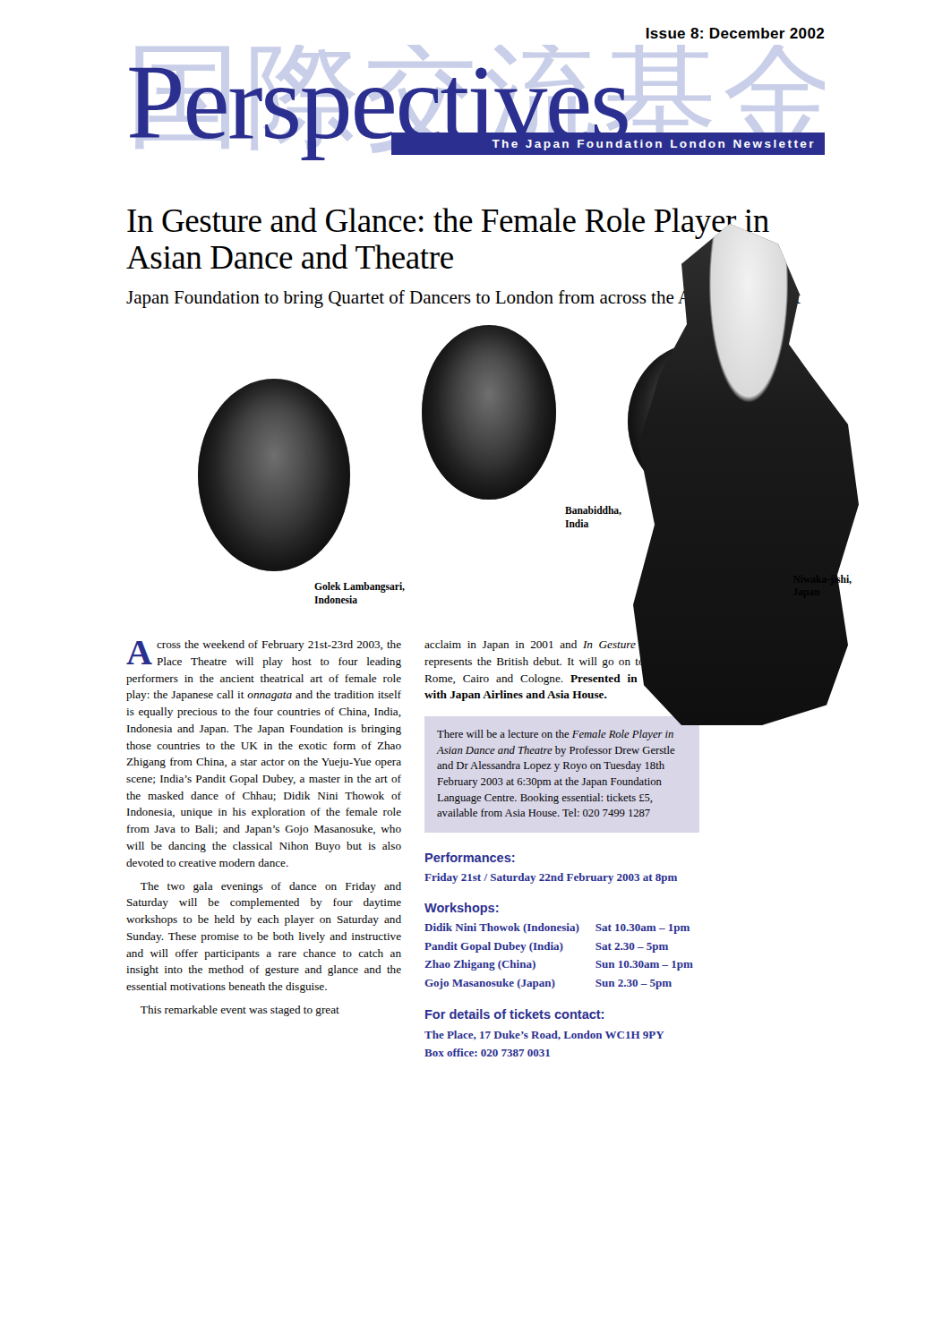Issue 8: December 2002
国際交流基金
Perspectives
The Japan Foundation London Newsletter
In Gesture and Glance: the Female Role Player in Asian Dance and Theatre
Japan Foundation to bring Quartet of Dancers to London from across the Asian Continent
Golek Lambangsari,
Indonesia
Banabiddha,
India
Dream of the Red
Chamber, China
Niwaka-jishi,
Japan
Across the weekend of February 21st-23rd 2003, the Place Theatre will play host to four leading performers in the ancient theatrical art of female role play: the Japanese call it onnagata and the tradition itself is equally precious to the four countries of China, India, Indonesia and Japan. The Japan Foundation is bringing those countries to the UK in the exotic form of Zhao Zhigang from China, a star actor on the Yueju-Yue opera scene; India’s Pandit Gopal Dubey, a master in the art of the masked dance of Chhau; Didik Nini Thowok of Indonesia, unique in his exploration of the female role from Java to Bali; and Japan’s Gojo Masanosuke, who will be dancing the classical Nihon Buyo but is also devoted to creative modern dance.
The two gala evenings of dance on Friday and Saturday will be complemented by four daytime workshops to be held by each player on Saturday and Sunday. These promise to be both lively and instructive and will offer participants a rare chance to catch an insight into the method of gesture and glance and the essential motivations beneath the disguise.
This remarkable event was staged to great
acclaim in Japan in 2001 and In Gesture and Glance represents the British debut. It will go on to tour Paris, Rome, Cairo and Cologne. Presented in association with Japan Airlines and Asia House.
There will be a lecture on the Female Role Player in Asian Dance and Theatre by Professor Drew Gerstle and Dr Alessandra Lopez y Royo on Tuesday 18th February 2003 at 6:30pm at the Japan Foundation Language Centre. Booking essential: tickets £5, available from Asia House. Tel: 020 7499 1287
Performances:
Friday 21st / Saturday 22nd February 2003 at 8pm
Workshops:
| Didik Nini Thowok (Indonesia) | Sat 10.30am – 1pm |
| Pandit Gopal Dubey (India) | Sat 2.30 – 5pm |
| Zhao Zhigang (China) | Sun 10.30am – 1pm |
| Gojo Masanosuke (Japan) | Sun 2.30 – 5pm |
For details of tickets contact:
The Place, 17 Duke’s Road, London WC1H 9PY
Box office: 020 7387 0031